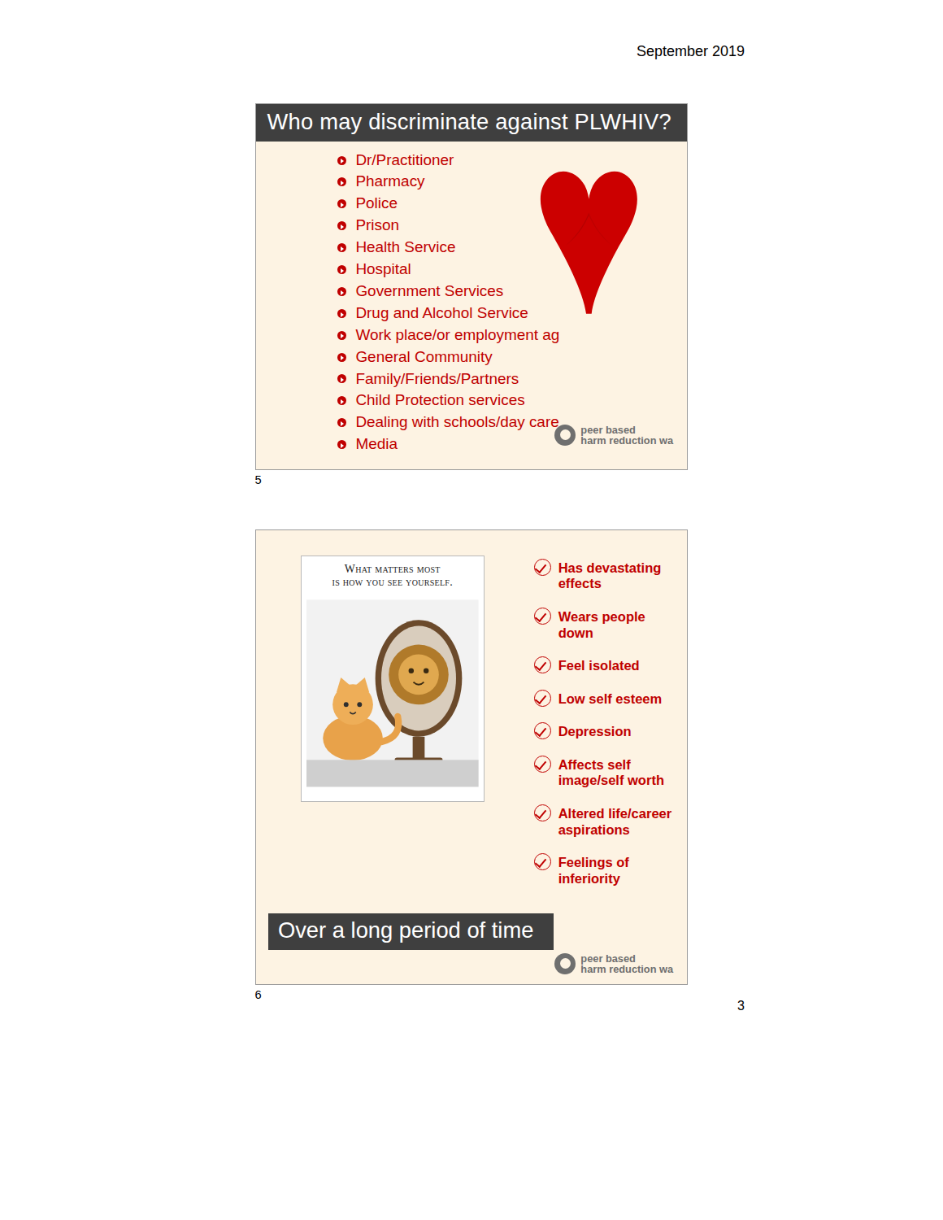September 2019
Who may discriminate against PLWHIV?
Dr/Practitioner
Pharmacy
Police
Prison
Health Service
Hospital
Government Services
Drug and Alcohol Service
Work place/or employment ag
General Community
Family/Friends/Partners
Child Protection services
Dealing with schools/day care
Media
peer based
harm reduction wa
5
What matters most
is how you see yourself.
Has devastating effects
Wears people down
Feel isolated
Low self esteem
Depression
Affects self image/self worth
Altered life/career aspirations
Feelings of inferiority
Over a long period of time
peer based
harm reduction wa
6
3